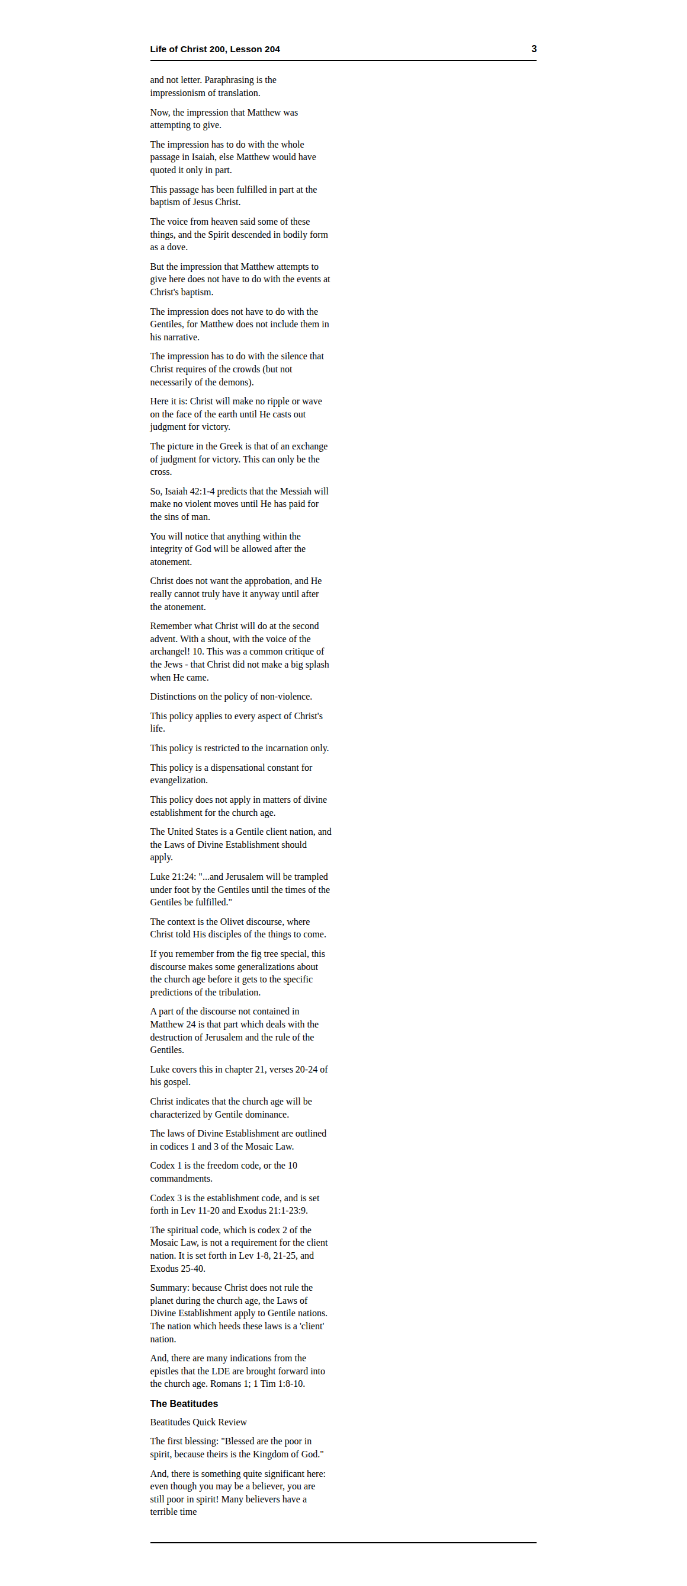Life of Christ 200, Lesson 204 3
and not letter. Paraphrasing is the impressionism of translation.
Now, the impression that Matthew was attempting to give.
The impression has to do with the whole passage in Isaiah, else Matthew would have quoted it only in part.
This passage has been fulfilled in part at the baptism of Jesus Christ.
The voice from heaven said some of these things, and the Spirit descended in bodily form as a dove.
But the impression that Matthew attempts to give here does not have to do with the events at Christ's baptism.
The impression does not have to do with the Gentiles, for Matthew does not include them in his narrative.
The impression has to do with the silence that Christ requires of the crowds (but not necessarily of the demons).
Here it is: Christ will make no ripple or wave on the face of the earth until He casts out judgment for victory.
The picture in the Greek is that of an exchange of judgment for victory. This can only be the cross.
So, Isaiah 42:1-4 predicts that the Messiah will make no violent moves until He has paid for the sins of man.
You will notice that anything within the integrity of God will be allowed after the atonement.
Christ does not want the approbation, and He really cannot truly have it anyway until after the atonement.
Remember what Christ will do at the second advent. With a shout, with the voice of the archangel! 10. This was a common critique of the Jews - that Christ did not make a big splash when He came.
Distinctions on the policy of non-violence.
This policy applies to every aspect of Christ's life.
This policy is restricted to the incarnation only.
This policy is a dispensational constant for evangelization.
This policy does not apply in matters of divine establishment for the church age.
The United States is a Gentile client nation, and the Laws of Divine Establishment should apply.
Luke 21:24: "...and Jerusalem will be trampled under foot by the Gentiles until the times of the Gentiles be fulfilled."
The context is the Olivet discourse, where Christ told His disciples of the things to come.
If you remember from the fig tree special, this discourse makes some generalizations about the church age before it gets to the specific predictions of the tribulation.
A part of the discourse not contained in Matthew 24 is that part which deals with the destruction of Jerusalem and the rule of the Gentiles.
Luke covers this in chapter 21, verses 20-24 of his gospel.
Christ indicates that the church age will be characterized by Gentile dominance.
The laws of Divine Establishment are outlined in codices 1 and 3 of the Mosaic Law.
Codex 1 is the freedom code, or the 10 commandments.
Codex 3 is the establishment code, and is set forth in Lev 11-20 and Exodus 21:1-23:9.
The spiritual code, which is codex 2 of the Mosaic Law, is not a requirement for the client nation. It is set forth in Lev 1-8, 21-25, and Exodus 25-40.
Summary: because Christ does not rule the planet during the church age, the Laws of Divine Establishment apply to Gentile nations. The nation which heeds these laws is a 'client' nation.
And, there are many indications from the epistles that the LDE are brought forward into the church age. Romans 1; 1 Tim 1:8-10.
The Beatitudes
Beatitudes Quick Review
The first blessing: "Blessed are the poor in spirit, because theirs is the Kingdom of God."
And, there is something quite significant here: even though you may be a believer, you are still poor in spirit! Many believers have a terrible time